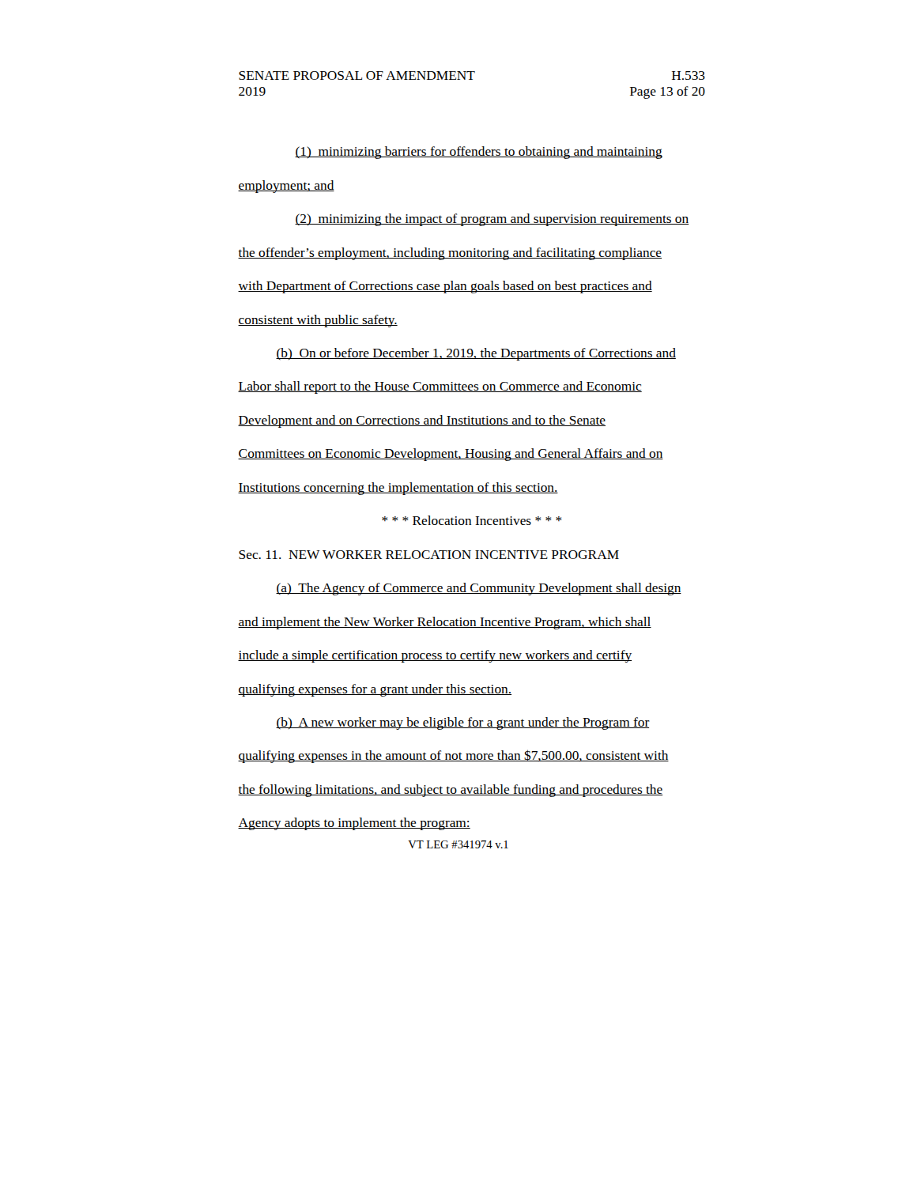SENATE PROPOSAL OF AMENDMENT 2019
H.533 Page 13 of 20
(1) minimizing barriers for offenders to obtaining and maintaining
employment; and
(2) minimizing the impact of program and supervision requirements on
the offender’s employment, including monitoring and facilitating compliance
with Department of Corrections case plan goals based on best practices and
consistent with public safety.
(b) On or before December 1, 2019, the Departments of Corrections and
Labor shall report to the House Committees on Commerce and Economic
Development and on Corrections and Institutions and to the Senate
Committees on Economic Development, Housing and General Affairs and on
Institutions concerning the implementation of this section.
* * * Relocation Incentives * * *
Sec. 11. NEW WORKER RELOCATION INCENTIVE PROGRAM
(a) The Agency of Commerce and Community Development shall design
and implement the New Worker Relocation Incentive Program, which shall
include a simple certification process to certify new workers and certify
qualifying expenses for a grant under this section.
(b) A new worker may be eligible for a grant under the Program for
qualifying expenses in the amount of not more than $7,500.00, consistent with
the following limitations, and subject to available funding and procedures the
Agency adopts to implement the program:
VT LEG #341974 v.1